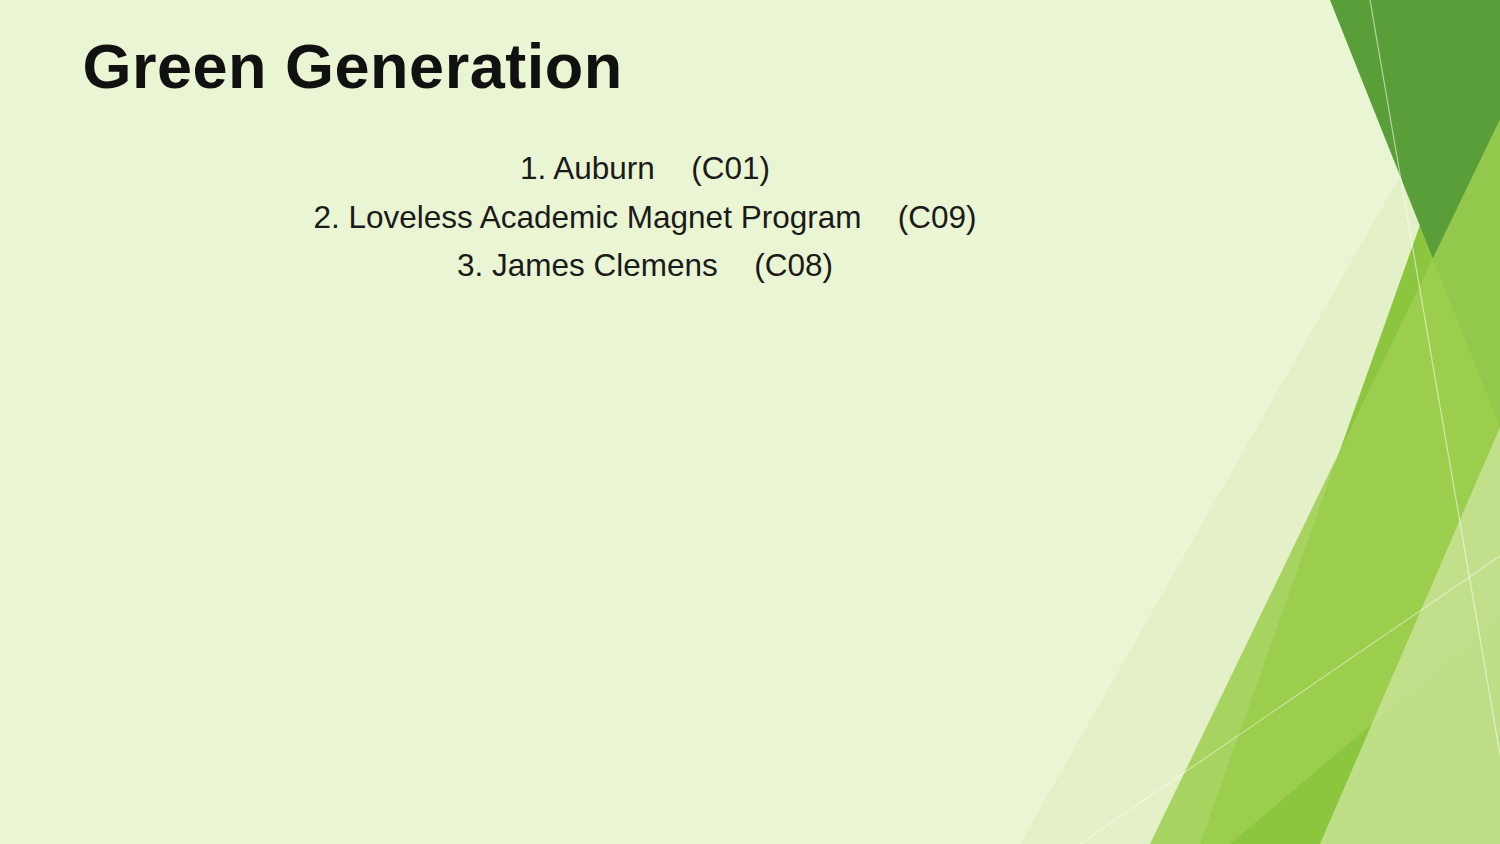Green Generation
1. Auburn (C01)
2. Loveless Academic Magnet Program (C09)
3. James Clemens (C08)